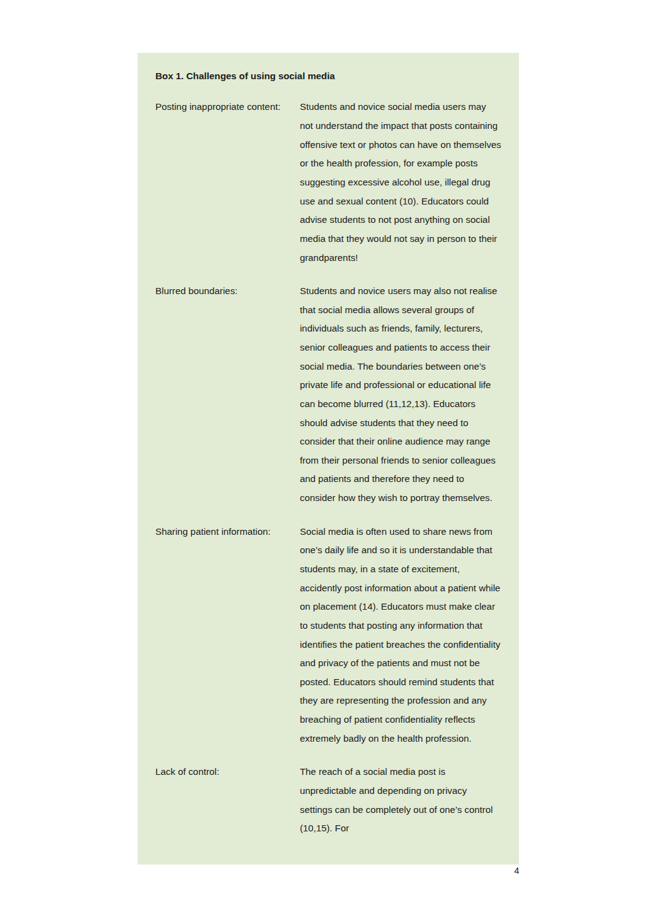Box 1. Challenges of using social media
Posting inappropriate content:
Students and novice social media users may not understand the impact that posts containing offensive text or photos can have on themselves or the health profession, for example posts suggesting excessive alcohol use, illegal drug use and sexual content (10). Educators could advise students to not post anything on social media that they would not say in person to their grandparents!
Blurred boundaries:
Students and novice users may also not realise that social media allows several groups of individuals such as friends, family, lecturers, senior colleagues and patients to access their social media. The boundaries between one’s private life and professional or educational life can become blurred (11,12,13). Educators should advise students that they need to consider that their online audience may range from their personal friends to senior colleagues and patients and therefore they need to consider how they wish to portray themselves.
Sharing patient information:
Social media is often used to share news from one’s daily life and so it is understandable that students may, in a state of excitement, accidently post information about a patient while on placement (14). Educators must make clear to students that posting any information that identifies the patient breaches the confidentiality and privacy of the patients and must not be posted. Educators should remind students that they are representing the profession and any breaching of patient confidentiality reflects extremely badly on the health profession.
Lack of control:
The reach of a social media post is unpredictable and depending on privacy settings can be completely out of one’s control (10,15). For
4